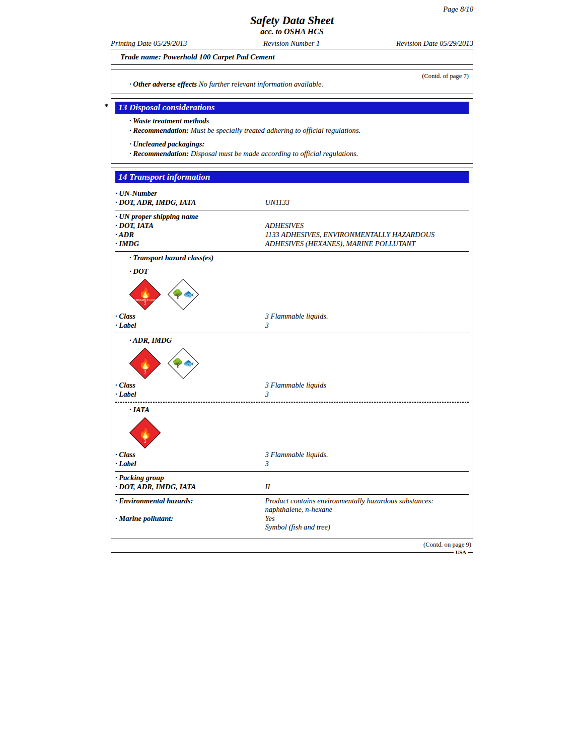Page 8/10
Safety Data Sheet
acc. to OSHA HCS
Printing Date 05/29/2013 Revision Number 1 Revision Date 05/29/2013
Trade name: Powerhold 100 Carpet Pad Cement
(Contd. of page 7)
· Other adverse effects No further relevant information available.
*
13 Disposal considerations
· Waste treatment methods
· Recommendation: Must be specially treated adhering to official regulations.
· Uncleaned packagings:
· Recommendation: Disposal must be made according to official regulations.
14 Transport information
| · UN-Number | |
| · DOT, ADR, IMDG, IATA | UN1133 |
| · UN proper shipping name | |
| · DOT, IATA | ADHESIVES |
| · ADR | 1133 ADHESIVES, ENVIRONMENTALLY HAZARDOUS |
| · IMDG | ADHESIVES (HEXANES), MARINE POLLUTANT |
· Transport hazard class(es)
· DOT
🔥
FLAMMABLE LIQUID
3
🌳🐟
| · Class | 3 Flammable liquids. |
| · Label | 3 |
· ADR, IMDG
🔥
3
🌳🐟
| · Class | 3 Flammable liquids |
| · Label | 3 |
· IATA
🔥
3
| · Class | 3 Flammable liquids. |
| · Label | 3 |
| · Packing group | |
| · DOT, ADR, IMDG, IATA | II |
| · Environmental hazards: | Product contains environmentally hazardous substances: naphthalene, n-hexane |
| · Marine pollutant: | Yes Symbol (fish and tree) |
(Contd. on page 9)
USA